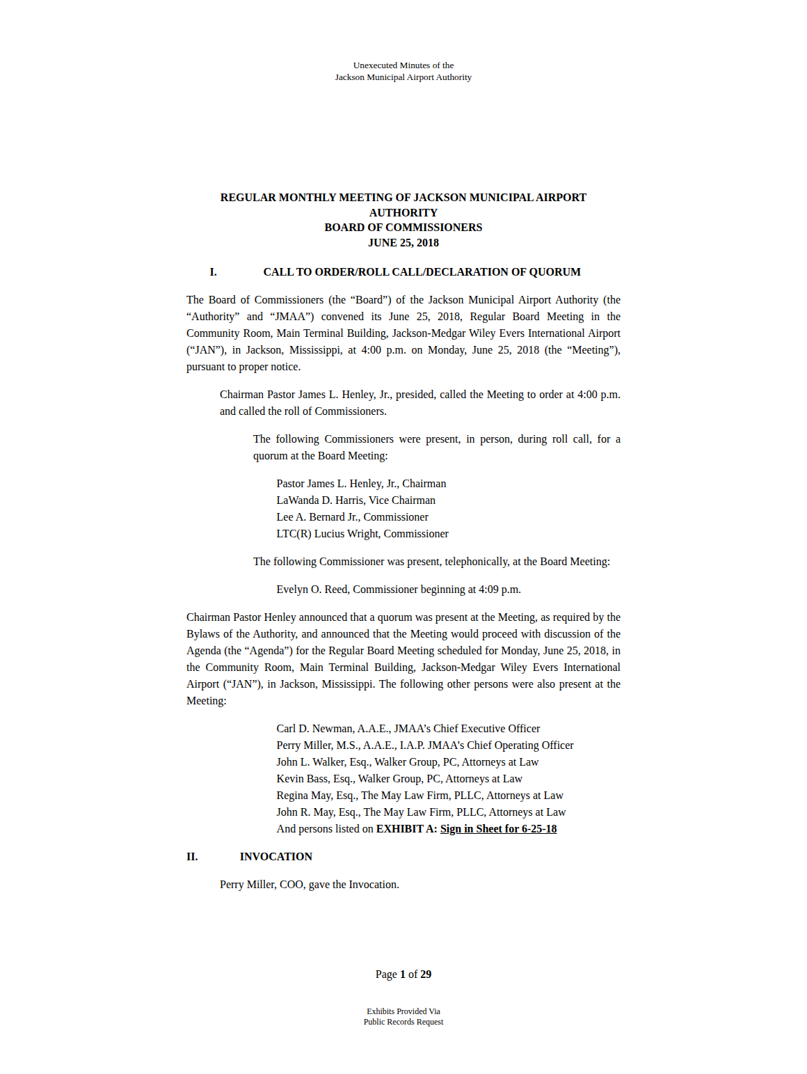Unexecuted Minutes of the
Jackson Municipal Airport Authority
REGULAR MONTHLY MEETING OF JACKSON MUNICIPAL AIRPORT AUTHORITY
BOARD OF COMMISSIONERS
JUNE 25, 2018
I. CALL TO ORDER/ROLL CALL/DECLARATION OF QUORUM
The Board of Commissioners (the “Board”) of the Jackson Municipal Airport Authority (the “Authority” and “JMAA”) convened its June 25, 2018, Regular Board Meeting in the Community Room, Main Terminal Building, Jackson-Medgar Wiley Evers International Airport (“JAN”), in Jackson, Mississippi, at 4:00 p.m. on Monday, June 25, 2018 (the “Meeting”), pursuant to proper notice.
Chairman Pastor James L. Henley, Jr., presided, called the Meeting to order at 4:00 p.m. and called the roll of Commissioners.
The following Commissioners were present, in person, during roll call, for a quorum at the Board Meeting:
Pastor James L. Henley, Jr., Chairman
LaWanda D. Harris, Vice Chairman
Lee A. Bernard Jr., Commissioner
LTC(R) Lucius Wright, Commissioner
The following Commissioner was present, telephonically, at the Board Meeting:
Evelyn O. Reed, Commissioner beginning at 4:09 p.m.
Chairman Pastor Henley announced that a quorum was present at the Meeting, as required by the Bylaws of the Authority, and announced that the Meeting would proceed with discussion of the Agenda (the “Agenda”) for the Regular Board Meeting scheduled for Monday, June 25, 2018, in the Community Room, Main Terminal Building, Jackson-Medgar Wiley Evers International Airport (“JAN”), in Jackson, Mississippi. The following other persons were also present at the Meeting:
Carl D. Newman, A.A.E., JMAA’s Chief Executive Officer
Perry Miller, M.S., A.A.E., I.A.P. JMAA’s Chief Operating Officer
John L. Walker, Esq., Walker Group, PC, Attorneys at Law
Kevin Bass, Esq., Walker Group, PC, Attorneys at Law
Regina May, Esq., The May Law Firm, PLLC, Attorneys at Law
John R. May, Esq., The May Law Firm, PLLC, Attorneys at Law
And persons listed on EXHIBIT A: Sign in Sheet for 6-25-18
II. INVOCATION
Perry Miller, COO, gave the Invocation.
Page 1 of 29
Exhibits Provided Via
Public Records Request